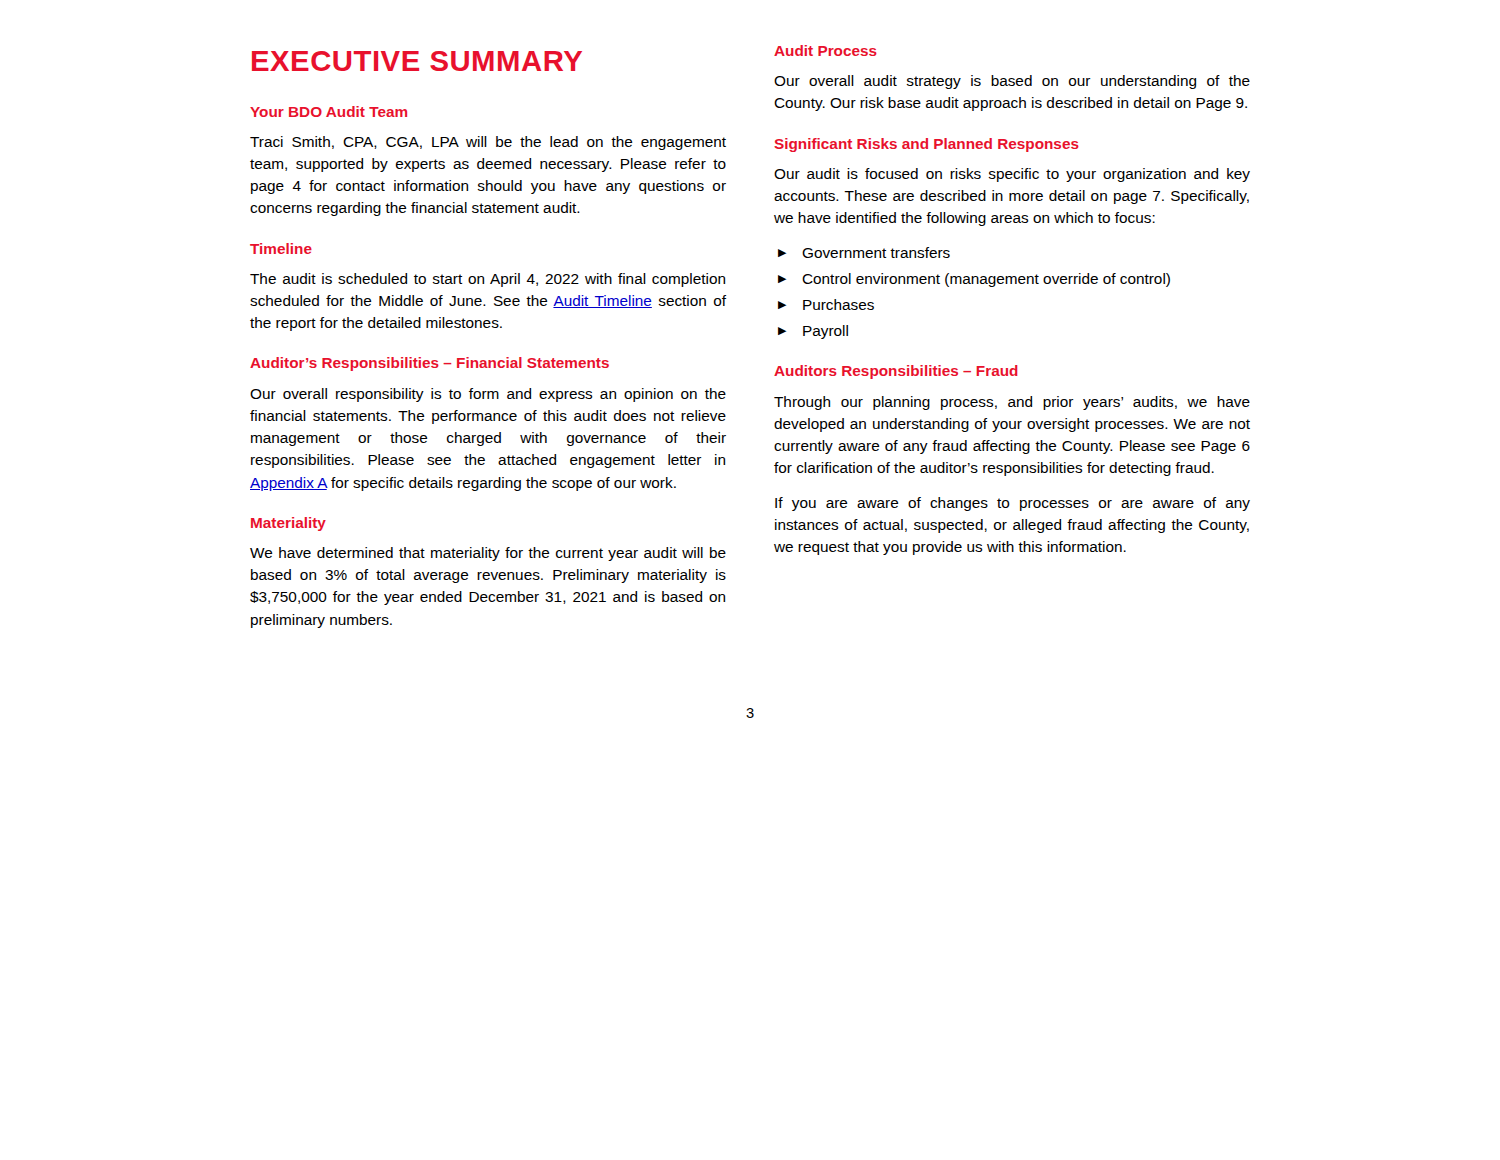EXECUTIVE SUMMARY
Your BDO Audit Team
Traci Smith, CPA, CGA, LPA will be the lead on the engagement team, supported by experts as deemed necessary. Please refer to page 4 for contact information should you have any questions or concerns regarding the financial statement audit.
Timeline
The audit is scheduled to start on April 4, 2022 with final completion scheduled for the Middle of June. See the Audit Timeline section of the report for the detailed milestones.
Auditor’s Responsibilities – Financial Statements
Our overall responsibility is to form and express an opinion on the financial statements. The performance of this audit does not relieve management or those charged with governance of their responsibilities. Please see the attached engagement letter in Appendix A for specific details regarding the scope of our work.
Materiality
We have determined that materiality for the current year audit will be based on 3% of total average revenues. Preliminary materiality is $3,750,000 for the year ended December 31, 2021 and is based on preliminary numbers.
Audit Process
Our overall audit strategy is based on our understanding of the County. Our risk base audit approach is described in detail on Page 9.
Significant Risks and Planned Responses
Our audit is focused on risks specific to your organization and key accounts. These are described in more detail on page 7. Specifically, we have identified the following areas on which to focus:
Government transfers
Control environment (management override of control)
Purchases
Payroll
Auditors Responsibilities – Fraud
Through our planning process, and prior years’ audits, we have developed an understanding of your oversight processes. We are not currently aware of any fraud affecting the County. Please see Page 6 for clarification of the auditor’s responsibilities for detecting fraud.
If you are aware of changes to processes or are aware of any instances of actual, suspected, or alleged fraud affecting the County, we request that you provide us with this information.
3